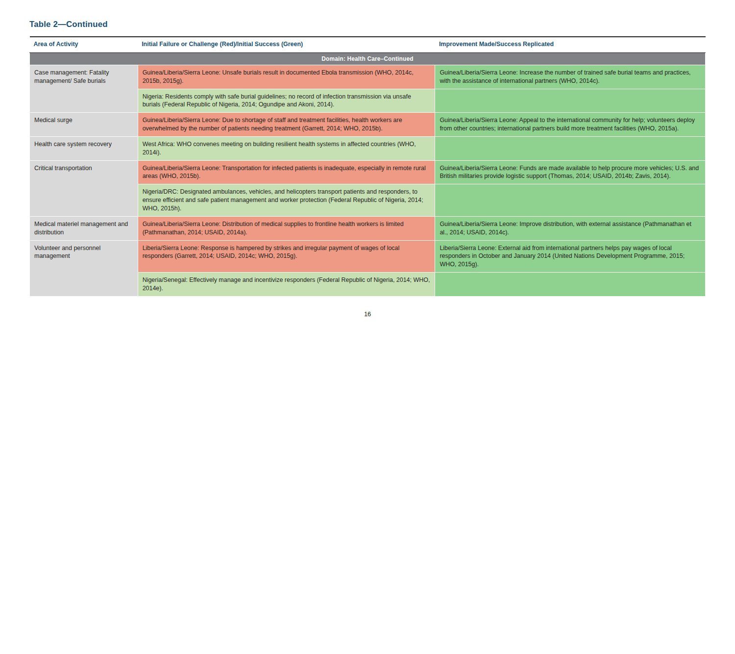Table 2—Continued
| Area of Activity | Initial Failure or Challenge (Red)/Initial Success (Green) | Improvement Made/Success Replicated |
| --- | --- | --- |
| Domain: Health Care–Continued |
| Case management: Fatality management/ Safe burials | Guinea/Liberia/Sierra Leone: Unsafe burials result in documented Ebola transmission (WHO, 2014c, 2015b, 2015g). | Guinea/Liberia/Sierra Leone: Increase the number of trained safe burial teams and practices, with the assistance of international partners (WHO, 2014c). |
| Nigeria: Residents comply with safe burial guidelines; no record of infection transmission via unsafe burials (Federal Republic of Nigeria, 2014; Ogundipe and Akoni, 2014). | |
| Medical surge | Guinea/Liberia/Sierra Leone: Due to shortage of staff and treatment facilities, health workers are overwhelmed by the number of patients needing treatment (Garrett, 2014; WHO, 2015b). | Guinea/Liberia/Sierra Leone: Appeal to the international community for help; volunteers deploy from other countries; international partners build more treatment facilities (WHO, 2015a). |
| Health care system recovery | West Africa: WHO convenes meeting on building resilient health systems in affected countries (WHO, 2014i). | |
| Critical transportation | Guinea/Liberia/Sierra Leone: Transportation for infected patients is inadequate, especially in remote rural areas (WHO, 2015b). | Guinea/Liberia/Sierra Leone: Funds are made available to help procure more vehicles; U.S. and British militaries provide logistic support (Thomas, 2014; USAID, 2014b; Zavis, 2014). |
| Nigeria/DRC: Designated ambulances, vehicles, and helicopters transport patients and responders, to ensure efficient and safe patient management and worker protection (Federal Republic of Nigeria, 2014; WHO, 2015h). | |
| Medical materiel management and distribution | Guinea/Liberia/Sierra Leone: Distribution of medical supplies to frontline health workers is limited (Pathmanathan, 2014; USAID, 2014a). | Guinea/Liberia/Sierra Leone: Improve distribution, with external assistance (Pathmanathan et al., 2014; USAID, 2014c). |
| Volunteer and personnel management | Liberia/Sierra Leone: Response is hampered by strikes and irregular payment of wages of local responders (Garrett, 2014; USAID, 2014c; WHO, 2015g). | Liberia/Sierra Leone: External aid from international partners helps pay wages of local responders in October and January 2014 (United Nations Development Programme, 2015; WHO, 2015g). |
| Nigeria/Senegal: Effectively manage and incentivize responders (Federal Republic of Nigeria, 2014; WHO, 2014e). | |
16